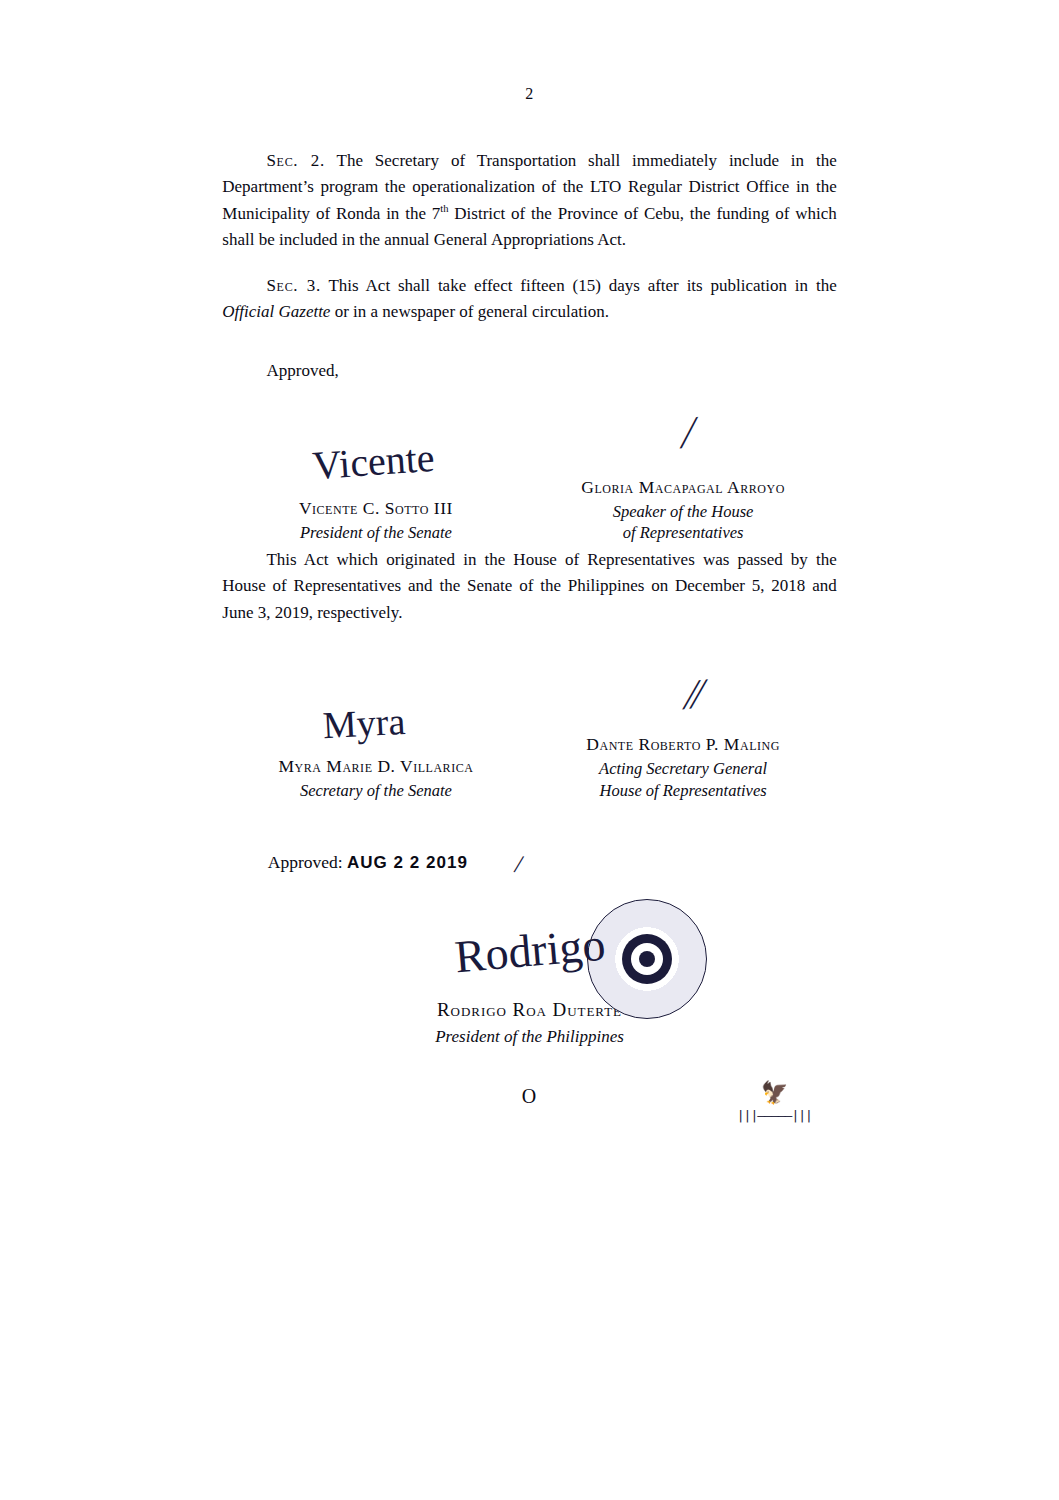2
Sec. 2. The Secretary of Transportation shall immediately include in the Department’s program the operationalization of the LTO Regular District Office in the Municipality of Ronda in the 7th District of the Province of Cebu, the funding of which shall be included in the annual General Appropriations Act.
Sec. 3. This Act shall take effect fifteen (15) days after its publication in the Official Gazette or in a newspaper of general circulation.
Approved,
Vicente
Vicente C. Sotto III
President of the Senate
⁄
Gloria Macapagal Arroyo
Speaker of the House
of Representatives
This Act which originated in the House of Representatives was passed by the House of Representatives and the Senate of the Philippines on December 5, 2018 and June 3, 2019, respectively.
Myra
Myra Marie D. Villarica
Secretary of the Senate
⁄⁄
Dante Roberto P. Maling
Acting Secretary General
House of Representatives
Approved: AUG 2 2 2019/
Rodrigo
Rodrigo Roa Duterte
President of the Philippines
O
🦅
|||—————|||